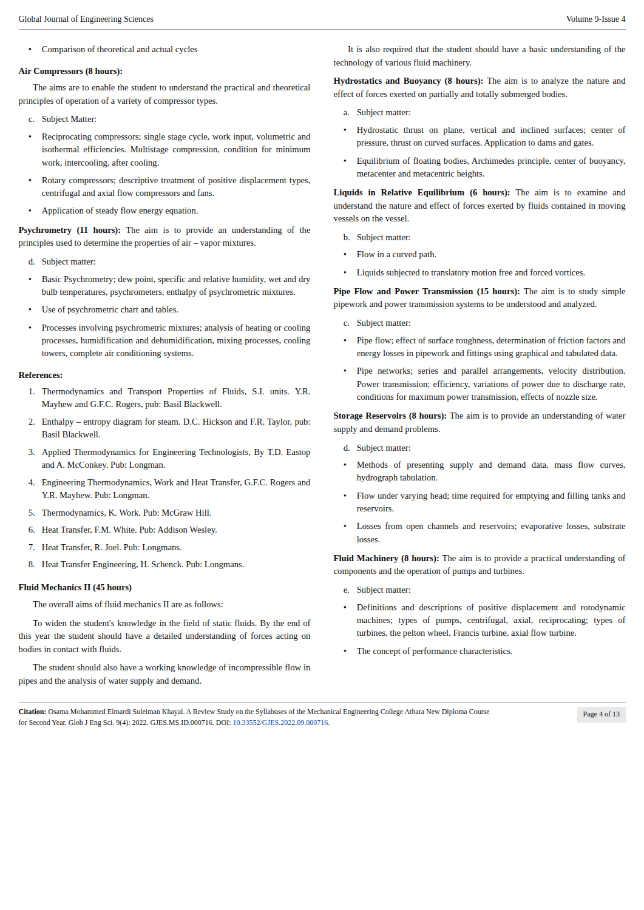Global Journal of Engineering Sciences Volume 9-Issue 4
Comparison of theoretical and actual cycles
Air Compressors (8 hours):
The aims are to enable the student to understand the practical and theoretical principles of operation of a variety of compressor types.
c. Subject Matter:
Reciprocating compressors; single stage cycle, work input, volumetric and isothermal efficiencies. Multistage compression, condition for minimum work, intercooling, after cooling.
Rotary compressors; descriptive treatment of positive displacement types, centrifugal and axial flow compressors and fans.
Application of steady flow energy equation.
Psychrometry (11 hours): The aim is to provide an understanding of the principles used to determine the properties of air – vapor mixtures.
d. Subject matter:
Basic Psychrometry; dew point, specific and relative humidity, wet and dry bulb temperatures, psychrometers, enthalpy of psychrometric mixtures.
Use of psychrometric chart and tables.
Processes involving psychrometric mixtures; analysis of heating or cooling processes, humidification and dehumidification, mixing processes, cooling towers, complete air conditioning systems.
References:
Thermodynamics and Transport Properties of Fluids, S.I. units. Y.R. Mayhew and G.F.C. Rogers, pub: Basil Blackwell.
Enthalpy – entropy diagram for steam. D.C. Hickson and F.R. Taylor, pub: Basil Blackwell.
Applied Thermodynamics for Engineering Technologists, By T.D. Eastop and A. McConkey. Pub: Longman.
Engineering Thermodynamics, Work and Heat Transfer, G.F.C. Rogers and Y.R. Mayhew. Pub: Longman.
Thermodynamics, K. Work. Pub: McGraw Hill.
Heat Transfer, F.M. White. Pub: Addison Wesley.
Heat Transfer, R. Joel. Pub: Longmans.
Heat Transfer Engineering, H. Schenck. Pub: Longmans.
Fluid Mechanics II (45 hours)
The overall aims of fluid mechanics II are as follows:
To widen the student's knowledge in the field of static fluids. By the end of this year the student should have a detailed understanding of forces acting on bodies in contact with fluids.
The student should also have a working knowledge of incompressible flow in pipes and the analysis of water supply and demand.
It is also required that the student should have a basic understanding of the technology of various fluid machinery.
Hydrostatics and Buoyancy (8 hours): The aim is to analyze the nature and effect of forces exerted on partially and totally submerged bodies.
a. Subject matter:
Hydrostatic thrust on plane, vertical and inclined surfaces; center of pressure, thrust on curved surfaces. Application to dams and gates.
Equilibrium of floating bodies, Archimedes principle, center of buoyancy, metacenter and metacentric heights.
Liquids in Relative Equilibrium (6 hours): The aim is to examine and understand the nature and effect of forces exerted by fluids contained in moving vessels on the vessel.
b. Subject matter:
Flow in a curved path.
Liquids subjected to translatory motion free and forced vortices.
Pipe Flow and Power Transmission (15 hours): The aim is to study simple pipework and power transmission systems to be understood and analyzed.
c. Subject matter:
Pipe flow; effect of surface roughness, determination of friction factors and energy losses in pipework and fittings using graphical and tabulated data.
Pipe networks; series and parallel arrangements, velocity distribution. Power transmission; efficiency, variations of power due to discharge rate, conditions for maximum power transmission, effects of nozzle size.
Storage Reservoirs (8 hours): The aim is to provide an understanding of water supply and demand problems.
d. Subject matter:
Methods of presenting supply and demand data, mass flow curves, hydrograph tabulation.
Flow under varying head; time required for emptying and filling tanks and reservoirs.
Losses from open channels and reservoirs; evaporative losses, substrate losses.
Fluid Machinery (8 hours): The aim is to provide a practical understanding of components and the operation of pumps and turbines.
e. Subject matter:
Definitions and descriptions of positive displacement and rotodynamic machines; types of pumps, centrifugal, axial, reciprocating; types of turbines, the pelton wheel, Francis turbine, axial flow turbine.
The concept of performance characteristics.
Citation: Osama Mohammed Elmardi Suleiman Khayal. A Review Study on the Syllabuses of the Mechanical Engineering College Atbara New Diploma Course for Second Year. Glob J Eng Sci. 9(4): 2022. GJES.MS.ID.000716. DOI: 10.33552/GJES.2022.09.000716.
Page 4 of 13